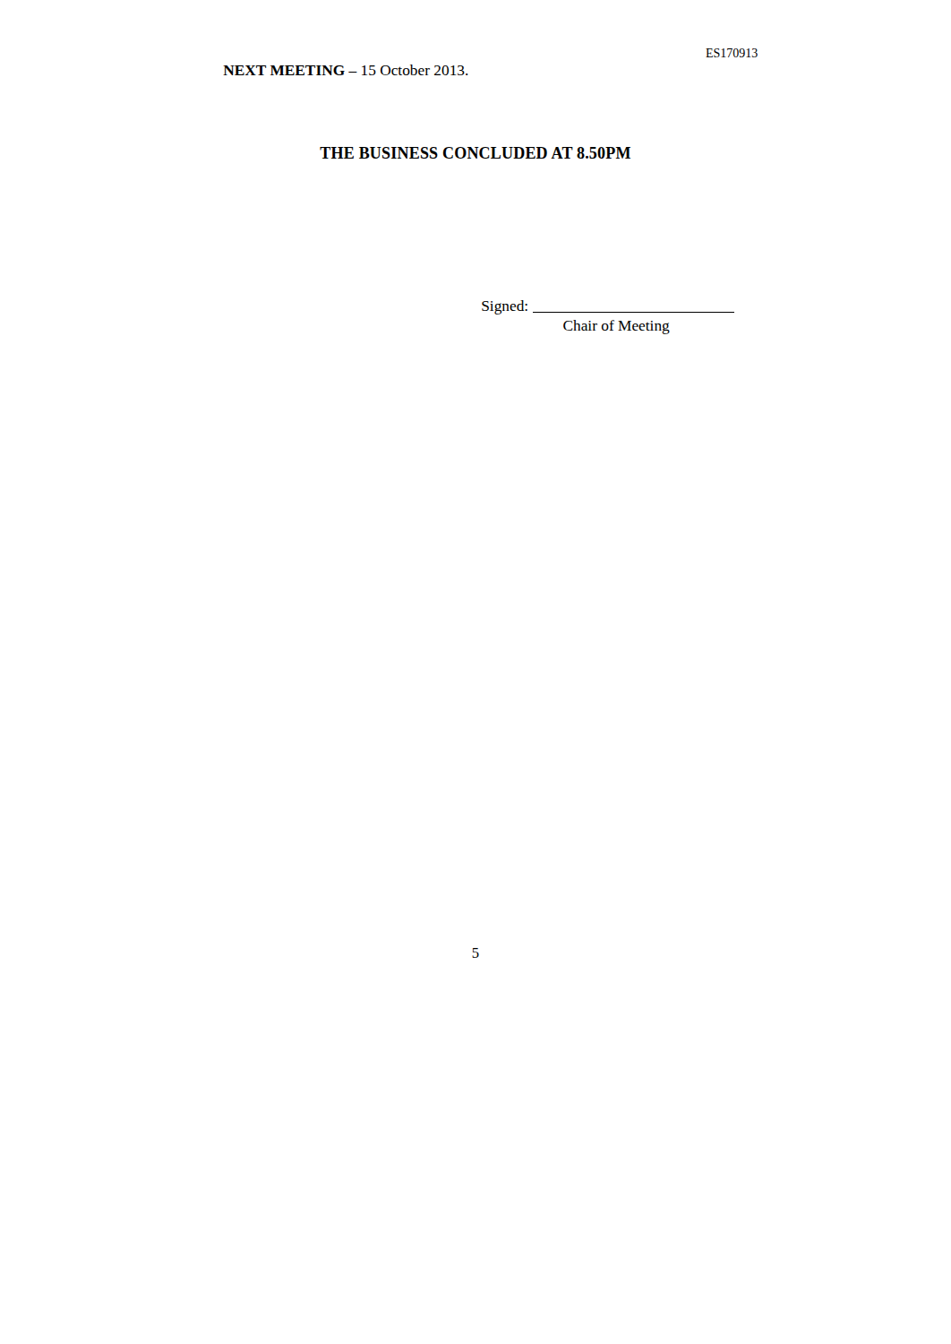ES170913
NEXT MEETING – 15 October 2013.
THE BUSINESS CONCLUDED AT 8.50PM
Signed:
Chair of Meeting
5